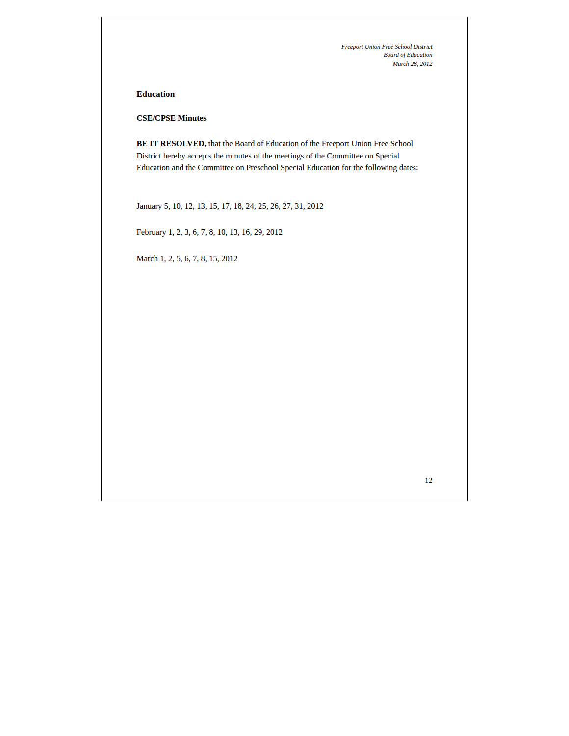Freeport Union Free School District
Board of Education
March 28, 2012
Education
CSE/CPSE Minutes
BE IT RESOLVED, that the Board of Education of the Freeport Union Free School District hereby accepts the minutes of the meetings of the Committee on Special Education and the Committee on Preschool Special Education for the following dates:
January 5, 10, 12, 13, 15, 17, 18, 24, 25, 26, 27, 31, 2012
February 1, 2, 3, 6, 7, 8, 10, 13, 16, 29, 2012
March 1, 2, 5, 6, 7, 8, 15, 2012
12